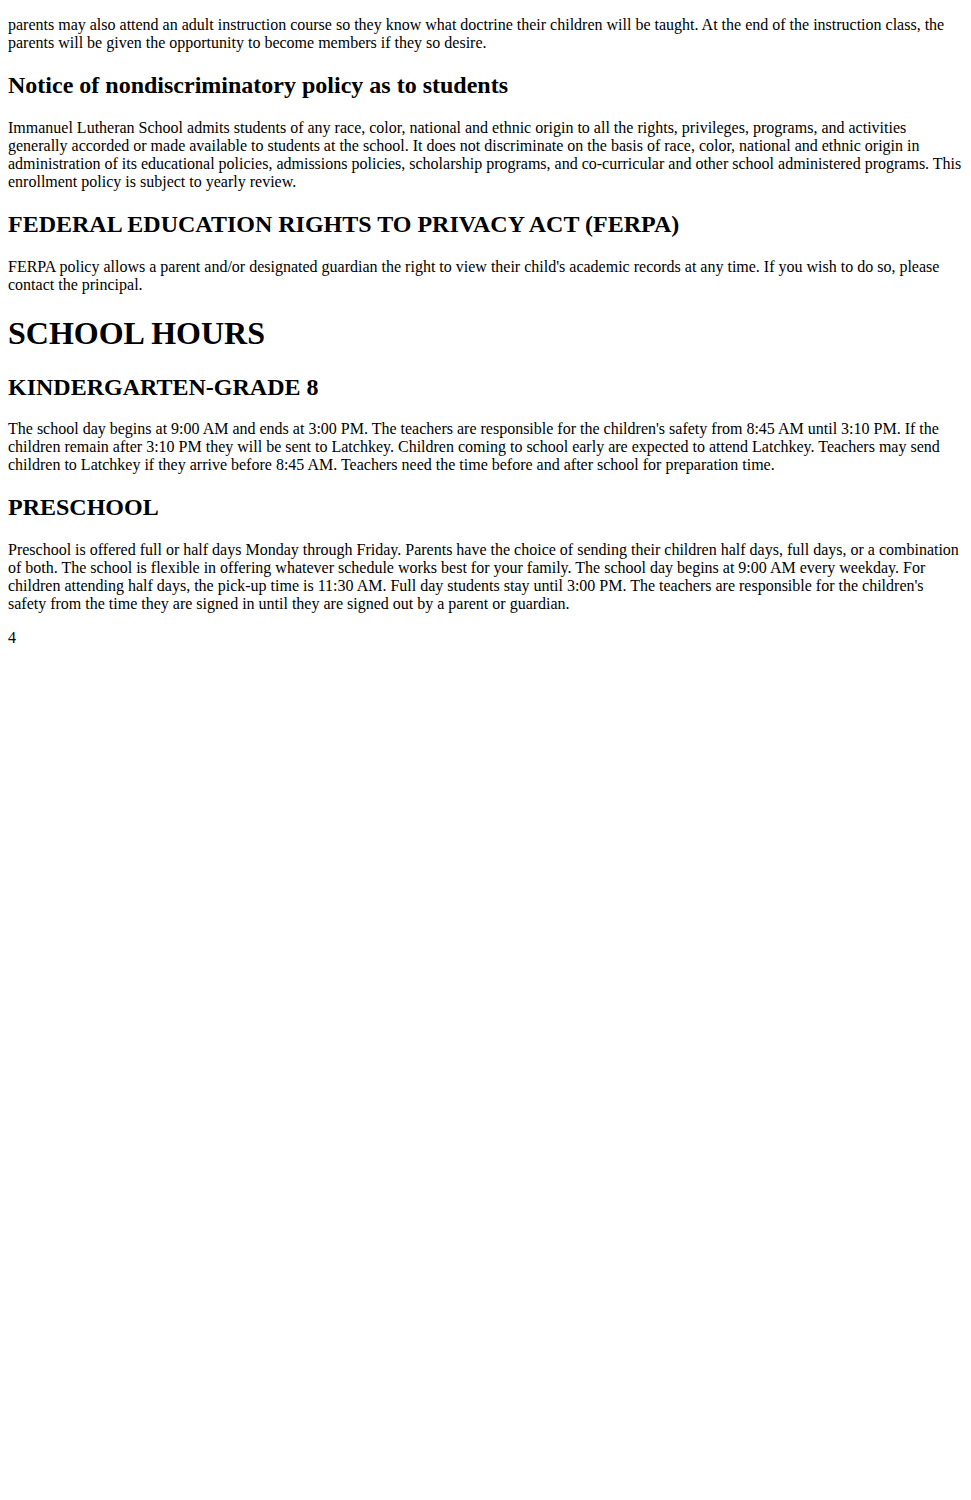parents may also attend an adult instruction course so they know what doctrine their children will be taught. At the end of the instruction class, the parents will be given the opportunity to become members if they so desire.
Notice of nondiscriminatory policy as to students
Immanuel Lutheran School admits students of any race, color, national and ethnic origin to all the rights, privileges, programs, and activities generally accorded or made available to students at the school. It does not discriminate on the basis of race, color, national and ethnic origin in administration of its educational policies, admissions policies, scholarship programs, and co-curricular and other school administered programs. This enrollment policy is subject to yearly review.
FEDERAL EDUCATION RIGHTS TO PRIVACY ACT (FERPA)
FERPA policy allows a parent and/or designated guardian the right to view their child's academic records at any time. If you wish to do so, please contact the principal.
SCHOOL HOURS
KINDERGARTEN-GRADE 8
The school day begins at 9:00 AM and ends at 3:00 PM. The teachers are responsible for the children's safety from 8:45 AM until 3:10 PM. If the children remain after 3:10 PM they will be sent to Latchkey. Children coming to school early are expected to attend Latchkey. Teachers may send children to Latchkey if they arrive before 8:45 AM. Teachers need the time before and after school for preparation time.
PRESCHOOL
Preschool is offered full or half days Monday through Friday. Parents have the choice of sending their children half days, full days, or a combination of both. The school is flexible in offering whatever schedule works best for your family. The school day begins at 9:00 AM every weekday. For children attending half days, the pick-up time is 11:30 AM. Full day students stay until 3:00 PM. The teachers are responsible for the children's safety from the time they are signed in until they are signed out by a parent or guardian.
4